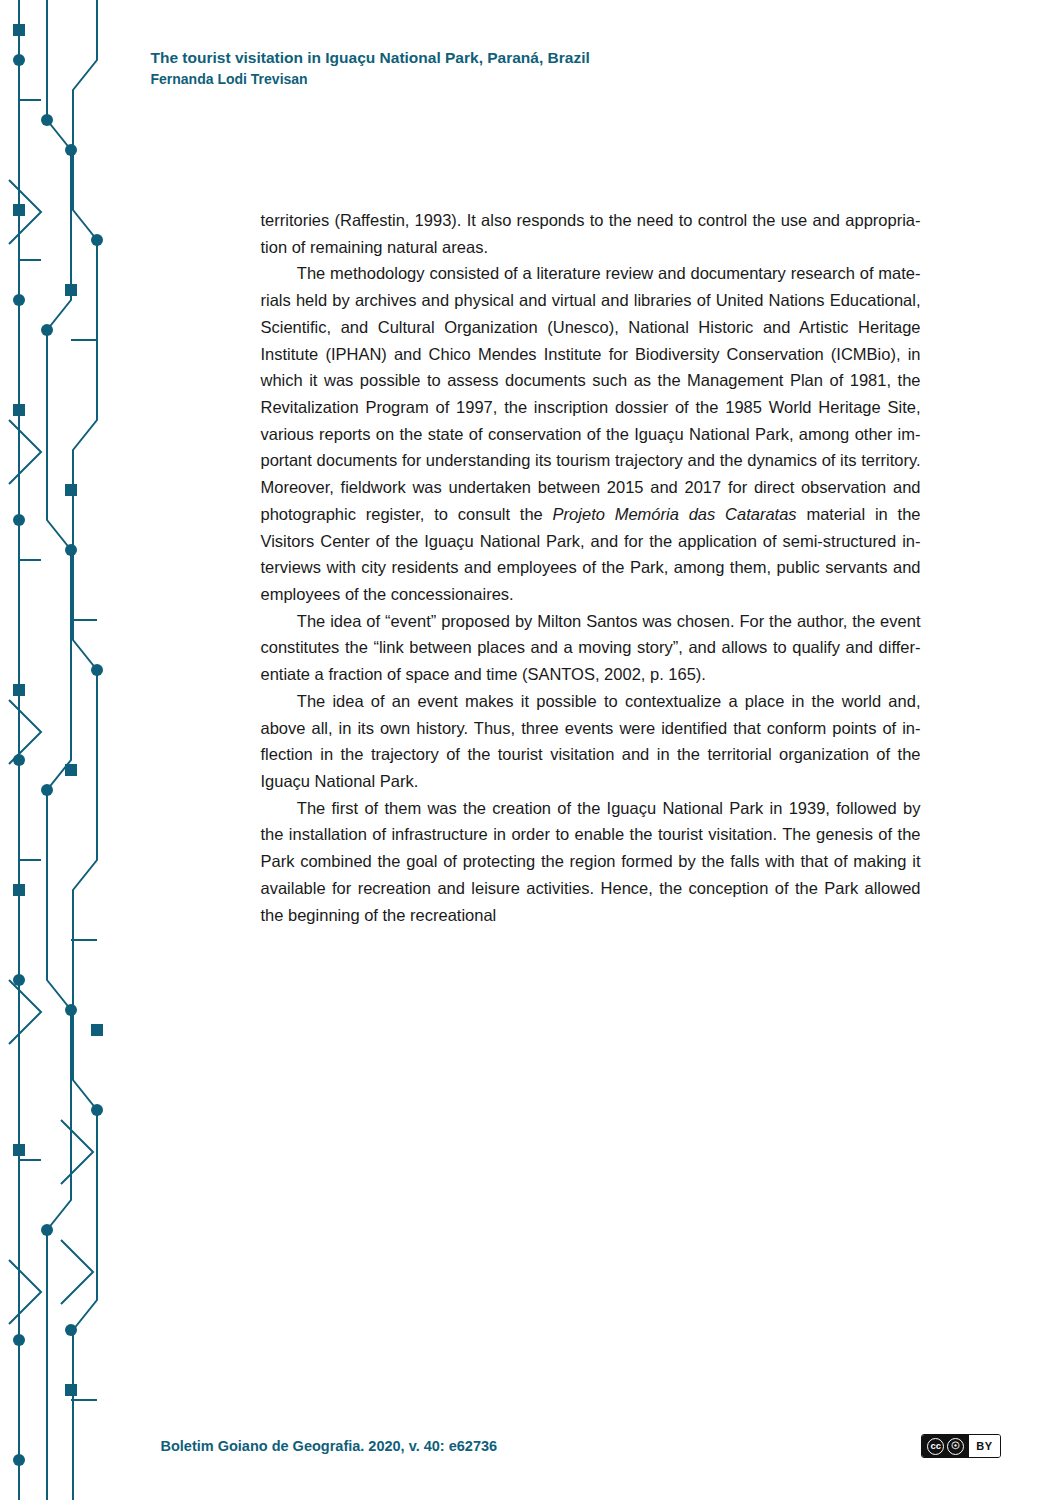The tourist visitation in Iguaçu National Park, Paraná, Brazil
Fernanda Lodi Trevisan
territories (Raffestin, 1993). It also responds to the need to control the use and appropriation of remaining natural areas.
The methodology consisted of a literature review and documentary research of materials held by archives and physical and virtual and libraries of United Nations Educational, Scientific, and Cultural Organization (Unesco), National Historic and Artistic Heritage Institute (IPHAN) and Chico Mendes Institute for Biodiversity Conservation (ICMBio), in which it was possible to assess documents such as the Management Plan of 1981, the Revitalization Program of 1997, the inscription dossier of the 1985 World Heritage Site, various reports on the state of conservation of the Iguaçu National Park, among other important documents for understanding its tourism trajectory and the dynamics of its territory. Moreover, fieldwork was undertaken between 2015 and 2017 for direct observation and photographic register, to consult the Projeto Memória das Cataratas material in the Visitors Center of the Iguaçu National Park, and for the application of semi-structured interviews with city residents and employees of the Park, among them, public servants and employees of the concessionaires.
The idea of “event” proposed by Milton Santos was chosen. For the author, the event constitutes the “link between places and a moving story”, and allows to qualify and differentiate a fraction of space and time (SANTOS, 2002, p. 165).
The idea of an event makes it possible to contextualize a place in the world and, above all, in its own history. Thus, three events were identified that conform points of inflection in the trajectory of the tourist visitation and in the territorial organization of the Iguaçu National Park.
The first of them was the creation of the Iguaçu National Park in 1939, followed by the installation of infrastructure in order to enable the tourist visitation. The genesis of the Park combined the goal of protecting the region formed by the falls with that of making it available for recreation and leisure activities. Hence, the conception of the Park allowed the beginning of the recreational
Boletim Goiano de Geografia. 2020, v. 40: e62736
cc☉
BY